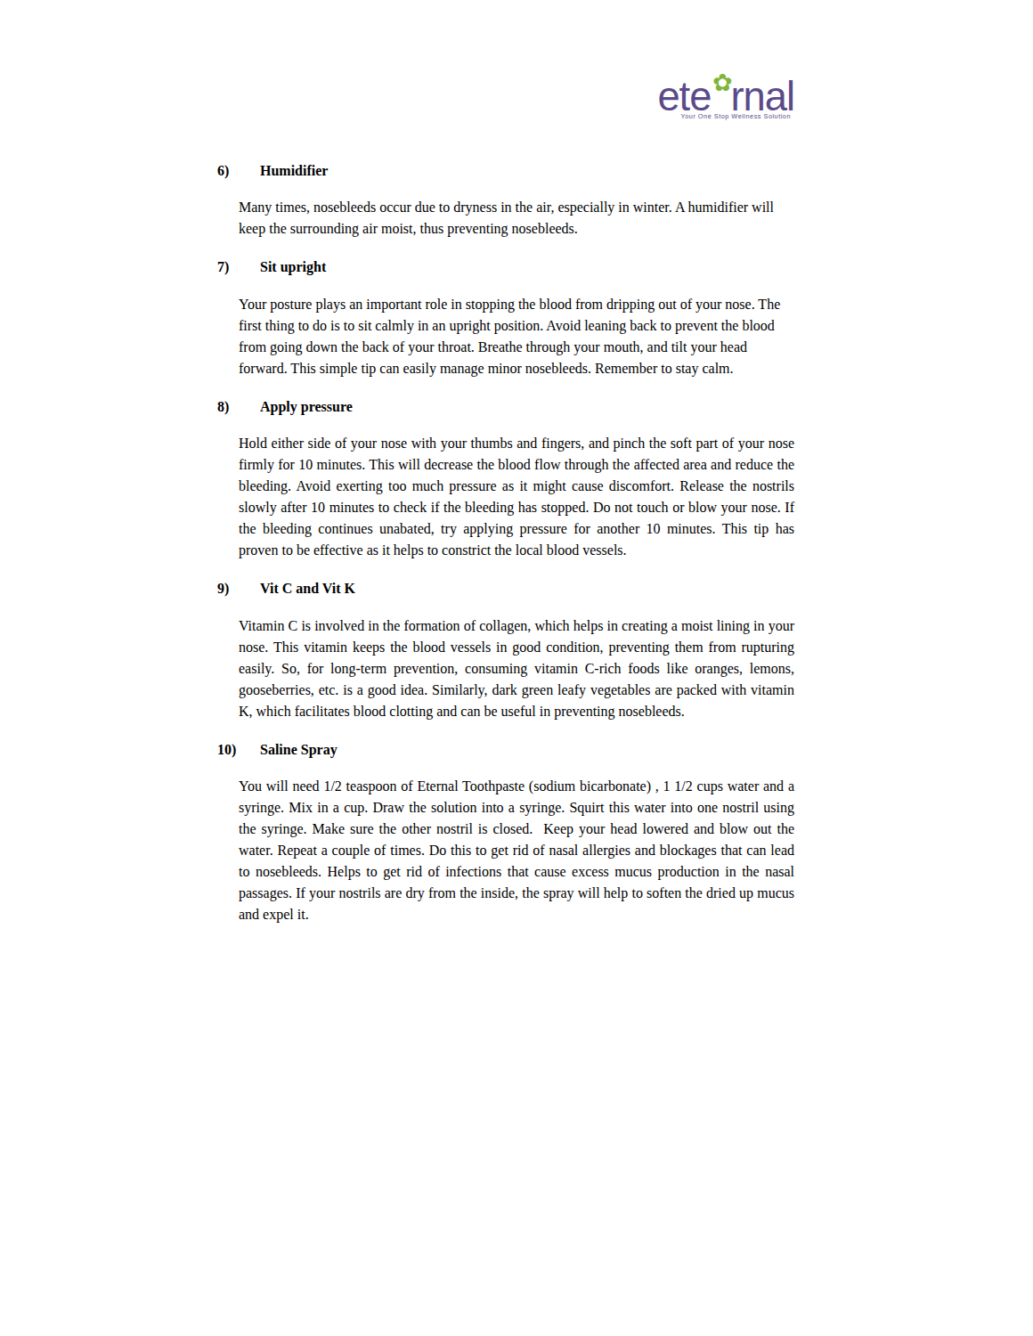ete✿rnal Your One Stop Wellness Solution
6) Humidifier
Many times, nosebleeds occur due to dryness in the air, especially in winter. A humidifier will keep the surrounding air moist, thus preventing nosebleeds.
7) Sit upright
Your posture plays an important role in stopping the blood from dripping out of your nose. The first thing to do is to sit calmly in an upright position. Avoid leaning back to prevent the blood from going down the back of your throat. Breathe through your mouth, and tilt your head forward. This simple tip can easily manage minor nosebleeds. Remember to stay calm.
8) Apply pressure
Hold either side of your nose with your thumbs and fingers, and pinch the soft part of your nose firmly for 10 minutes. This will decrease the blood flow through the affected area and reduce the bleeding. Avoid exerting too much pressure as it might cause discomfort. Release the nostrils slowly after 10 minutes to check if the bleeding has stopped. Do not touch or blow your nose. If the bleeding continues unabated, try applying pressure for another 10 minutes. This tip has proven to be effective as it helps to constrict the local blood vessels.
9) Vit C and Vit K
Vitamin C is involved in the formation of collagen, which helps in creating a moist lining in your nose. This vitamin keeps the blood vessels in good condition, preventing them from rupturing easily. So, for long-term prevention, consuming vitamin C-rich foods like oranges, lemons, gooseberries, etc. is a good idea. Similarly, dark green leafy vegetables are packed with vitamin K, which facilitates blood clotting and can be useful in preventing nosebleeds.
10) Saline Spray
You will need 1/2 teaspoon of Eternal Toothpaste (sodium bicarbonate) , 1 1/2 cups water and a syringe. Mix in a cup. Draw the solution into a syringe. Squirt this water into one nostril using the syringe. Make sure the other nostril is closed. Keep your head lowered and blow out the water. Repeat a couple of times. Do this to get rid of nasal allergies and blockages that can lead to nosebleeds. Helps to get rid of infections that cause excess mucus production in the nasal passages. If your nostrils are dry from the inside, the spray will help to soften the dried up mucus and expel it.